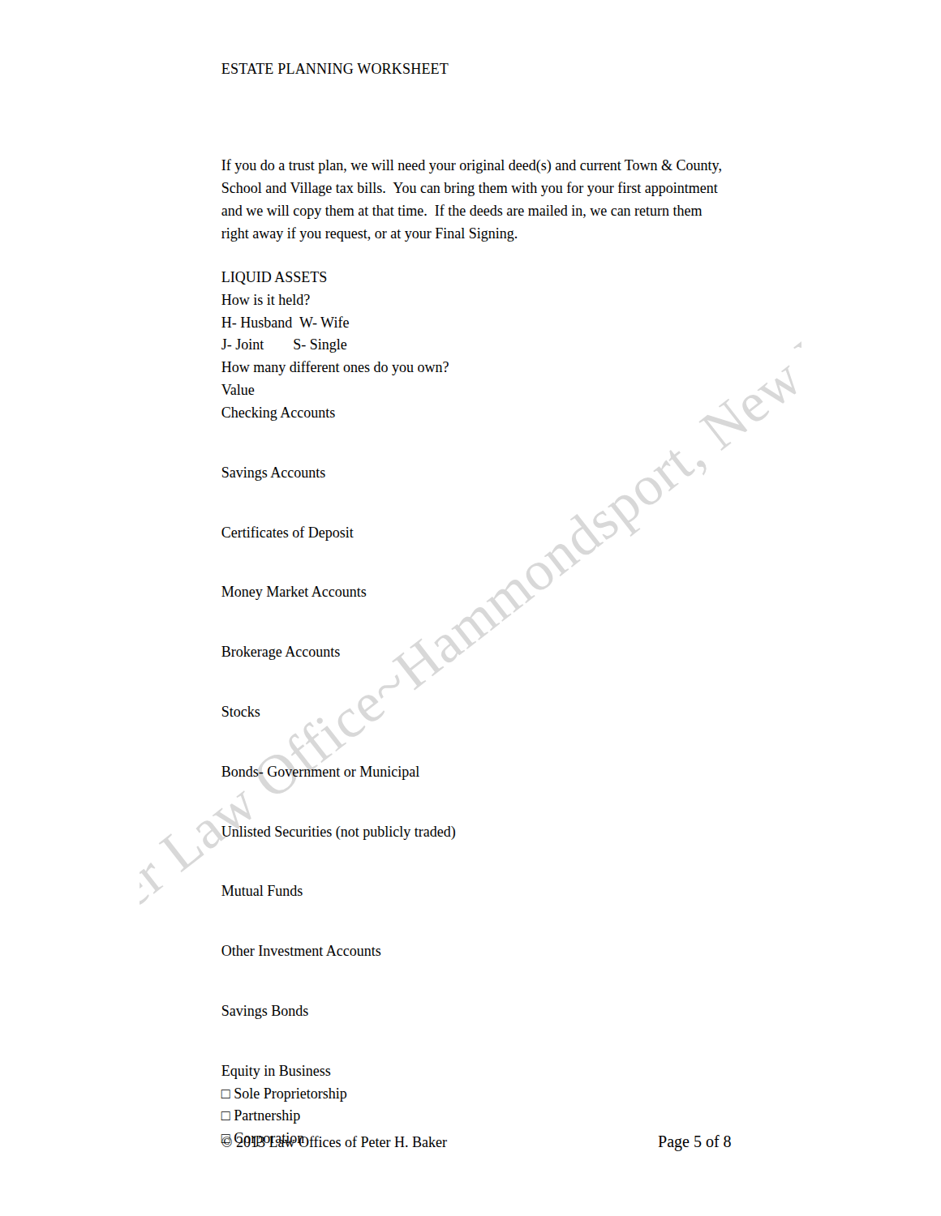Baker Law Office~Hammondsport, New York
ESTATE PLANNING WORKSHEET
If you do a trust plan, we will need your original deed(s) and current Town & County, School and Village tax bills. You can bring them with you for your first appointment and we will copy them at that time. If the deeds are mailed in, we can return them right away if you request, or at your Final Signing.
LIQUID ASSETS
How is it held?
H- Husband W- Wife
J- Joint S- Single
How many different ones do you own?
Value
Checking Accounts
Savings Accounts
Certificates of Deposit
Money Market Accounts
Brokerage Accounts
Stocks
Bonds- Government or Municipal
Unlisted Securities (not publicly traded)
Mutual Funds
Other Investment Accounts
Savings Bonds
Equity in Business
□ Sole Proprietorship
□ Partnership
□ Corporation
© 2013 Law Offices of Peter H. Baker Page 5 of 8